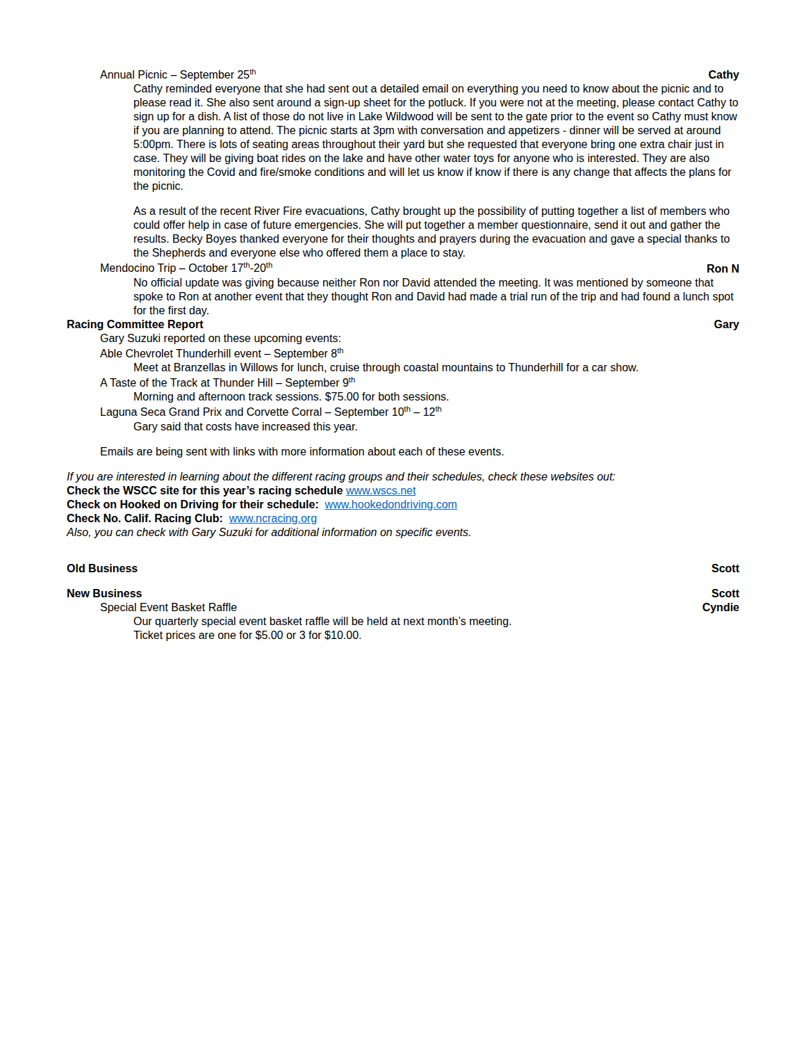Annual Picnic – September 25th
Cathy
Cathy reminded everyone that she had sent out a detailed email on everything you need to know about the picnic and to please read it. She also sent around a sign-up sheet for the potluck. If you were not at the meeting, please contact Cathy to sign up for a dish. A list of those do not live in Lake Wildwood will be sent to the gate prior to the event so Cathy must know if you are planning to attend. The picnic starts at 3pm with conversation and appetizers - dinner will be served at around 5:00pm. There is lots of seating areas throughout their yard but she requested that everyone bring one extra chair just in case. They will be giving boat rides on the lake and have other water toys for anyone who is interested. They are also monitoring the Covid and fire/smoke conditions and will let us know if know if there is any change that affects the plans for the picnic.
As a result of the recent River Fire evacuations, Cathy brought up the possibility of putting together a list of members who could offer help in case of future emergencies. She will put together a member questionnaire, send it out and gather the results. Becky Boyes thanked everyone for their thoughts and prayers during the evacuation and gave a special thanks to the Shepherds and everyone else who offered them a place to stay.
Mendocino Trip – October 17th-20th
Ron N
No official update was giving because neither Ron nor David attended the meeting. It was mentioned by someone that spoke to Ron at another event that they thought Ron and David had made a trial run of the trip and had found a lunch spot for the first day.
Racing Committee Report
Gary
Gary Suzuki reported on these upcoming events:
Able Chevrolet Thunderhill event – September 8th
Meet at Branzellas in Willows for lunch, cruise through coastal mountains to Thunderhill for a car show.
A Taste of the Track at Thunder Hill – September 9th
Morning and afternoon track sessions. $75.00 for both sessions.
Laguna Seca Grand Prix and Corvette Corral – September 10th – 12th
Gary said that costs have increased this year.
Emails are being sent with links with more information about each of these events.
If you are interested in learning about the different racing groups and their schedules, check these websites out:
Check the WSCC site for this year’s racing schedule www.wscs.net
Check on Hooked on Driving for their schedule: www.hookedondriving.com
Check No. Calif. Racing Club: www.ncracing.org
Also, you can check with Gary Suzuki for additional information on specific events.
Old Business
Scott
New Business
Scott
Special Event Basket Raffle
Cyndie
Our quarterly special event basket raffle will be held at next month’s meeting.
Ticket prices are one for $5.00 or 3 for $10.00.